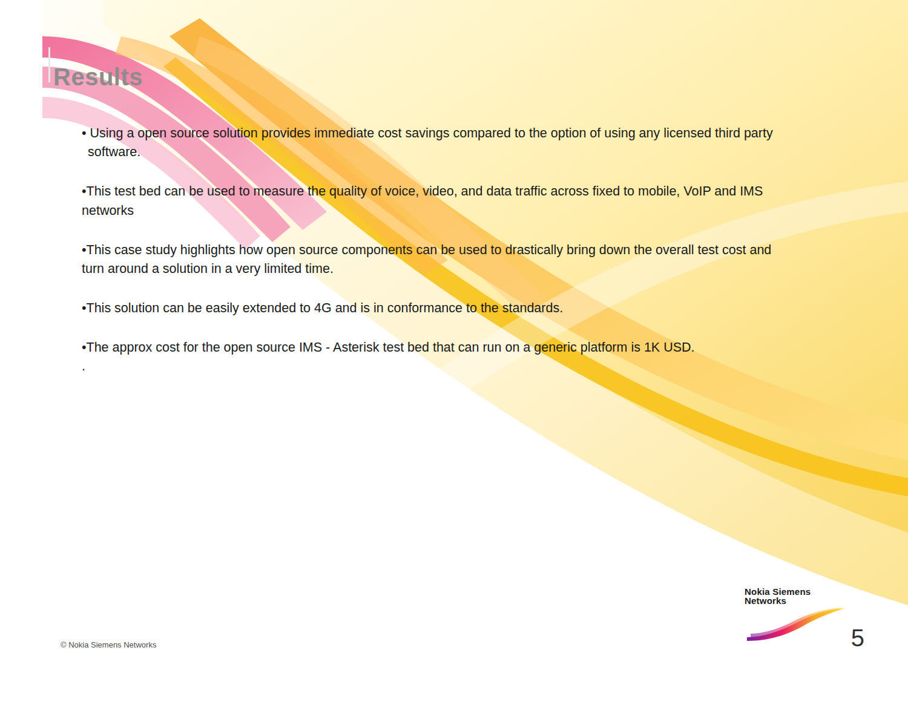Results
• Using a open source solution provides immediate cost savings compared to the option of using any licensed third party software.
•This test bed can be used to measure the quality of voice, video, and data traffic across fixed to mobile, VoIP and IMS networks
•This case study highlights how open source components can be used to drastically bring down the overall test cost and turn around a solution in a very limited time.
•This solution can be easily extended to 4G and is in conformance to the standards.
•The approx cost for the open source IMS - Asterisk test bed that can run on a generic platform is 1K USD.
.
© Nokia Siemens Networks
Nokia Siemens
Networks
5